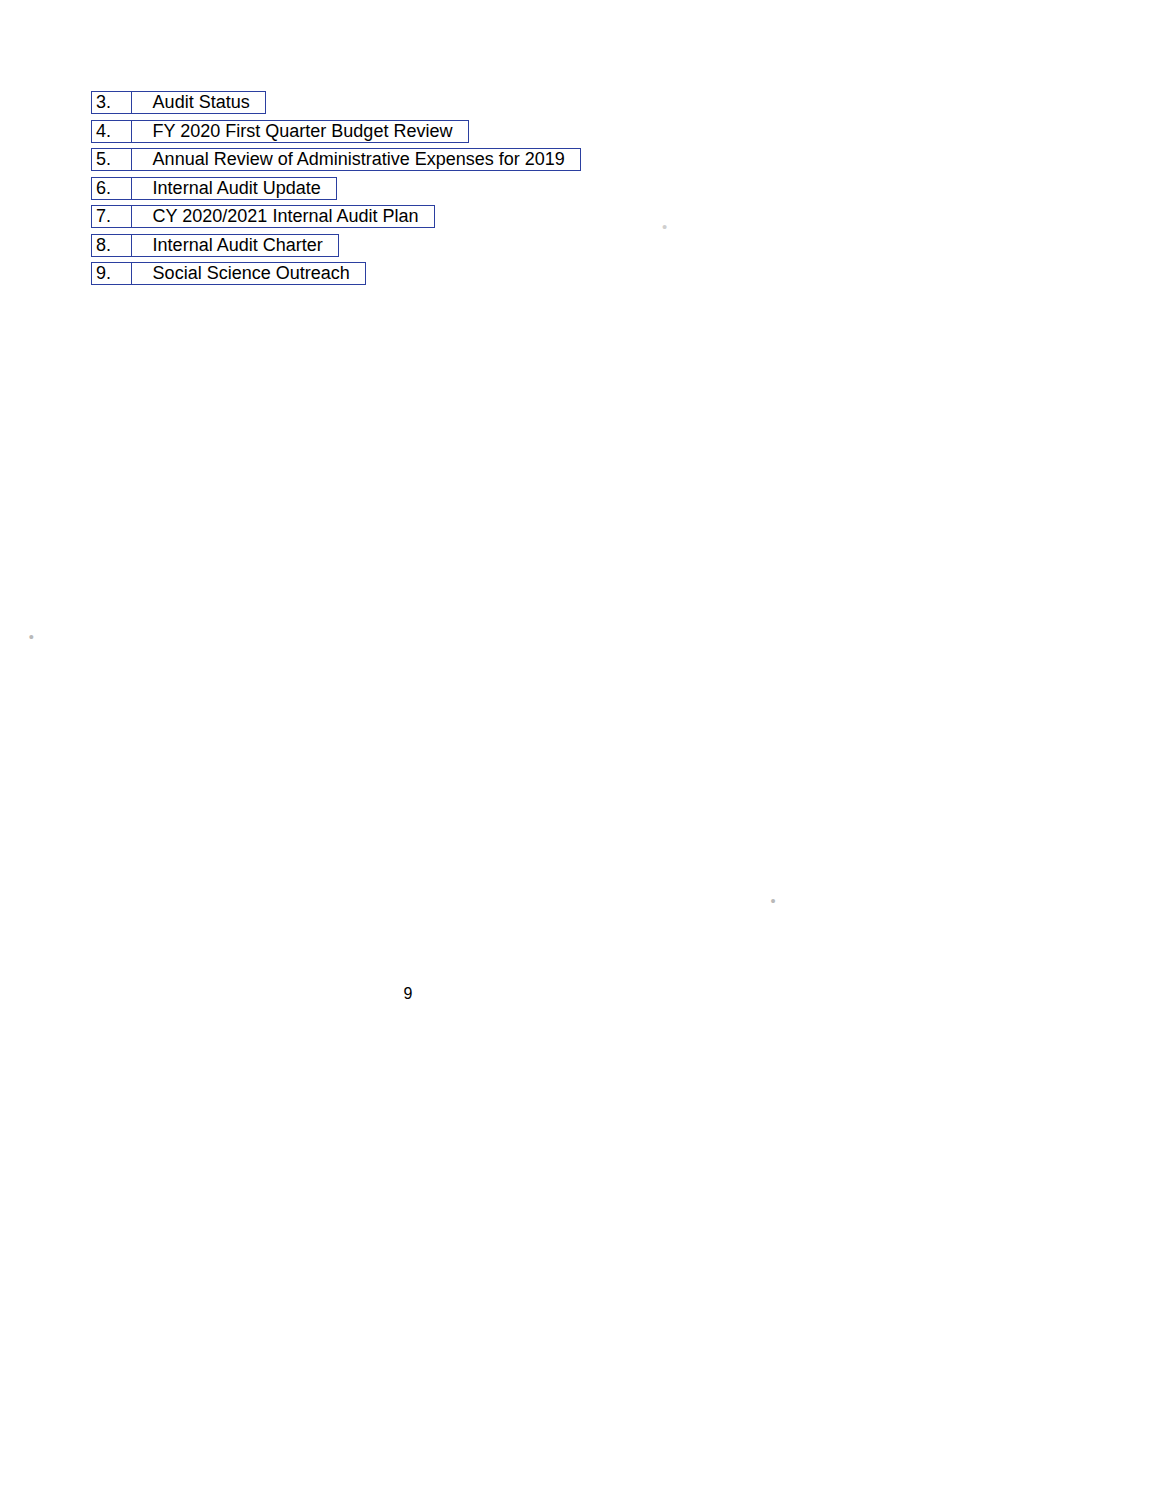3. Audit Status
4. FY 2020 First Quarter Budget Review
5. Annual Review of Administrative Expenses for 2019
6. Internal Audit Update
7. CY 2020/2021 Internal Audit Plan
8. Internal Audit Charter
9. Social Science Outreach
•
•
•
9